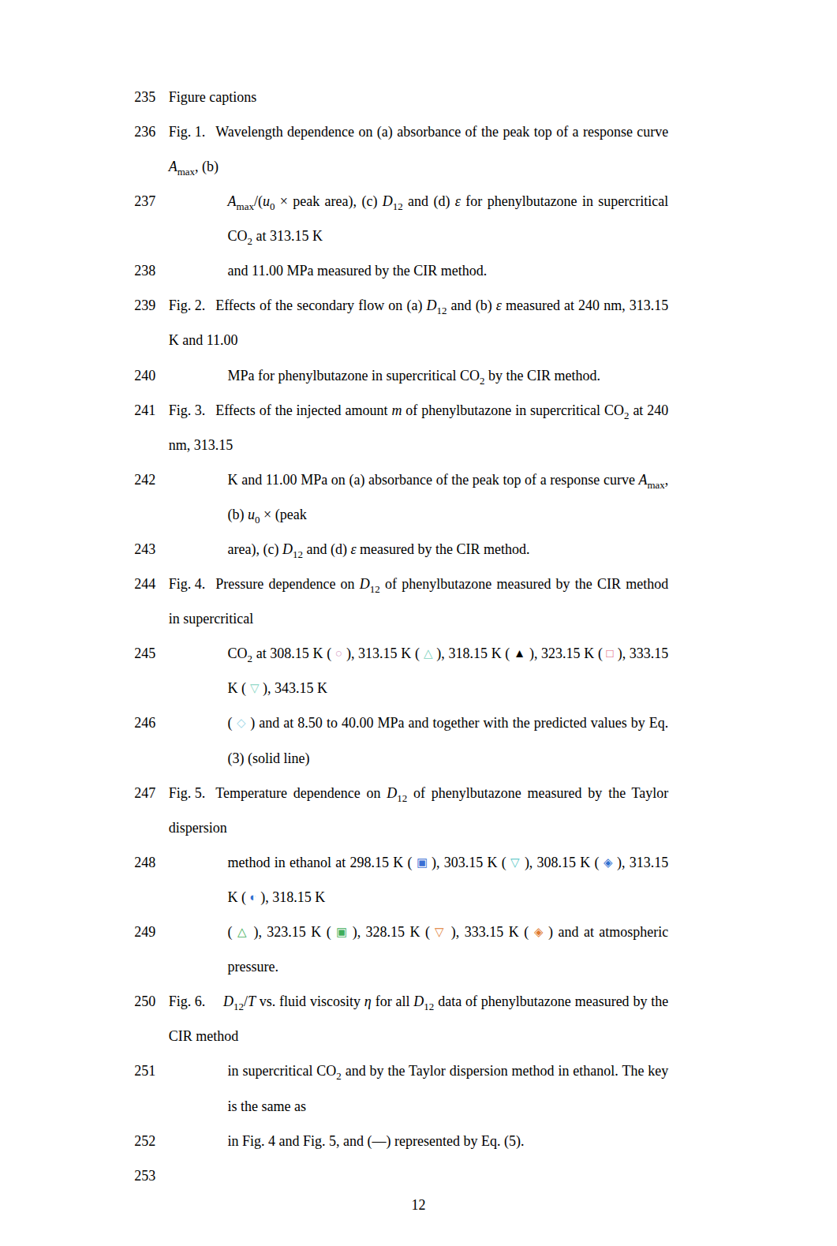235 Figure captions
236 Fig. 1. Wavelength dependence on (a) absorbance of the peak top of a response curve Amax, (b)
237 Amax/(u0 × peak area), (c) D12 and (d) ε for phenylbutazone in supercritical CO2 at 313.15 K
238 and 11.00 MPa measured by the CIR method.
239 Fig. 2. Effects of the secondary flow on (a) D12 and (b) ε measured at 240 nm, 313.15 K and 11.00
240 MPa for phenylbutazone in supercritical CO2 by the CIR method.
241 Fig. 3. Effects of the injected amount m of phenylbutazone in supercritical CO2 at 240 nm, 313.15
242 K and 11.00 MPa on (a) absorbance of the peak top of a response curve Amax, (b) u0 × (peak
243 area), (c) D12 and (d) ε measured by the CIR method.
244 Fig. 4. Pressure dependence on D12 of phenylbutazone measured by the CIR method in supercritical
245 CO2 at 308.15 K ( ○ ), 313.15 K ( △ ), 318.15 K ( ▲ ), 323.15 K ( □ ), 333.15 K ( ▽ ), 343.15 K
246( ◇ ) and at 8.50 to 40.00 MPa and together with the predicted values by Eq. (3) (solid line)
247 Fig. 5. Temperature dependence on D12 of phenylbutazone measured by the Taylor dispersion
248 method in ethanol at 298.15 K ( ▣ ), 303.15 K ( ▽ ), 308.15 K ( ◈ ), 313.15 K ( ◐ ), 318.15 K
249( △ ), 323.15 K ( ▣ ), 328.15 K ( ▽ ), 333.15 K ( ◈ ) and at atmospheric pressure.
250 Fig. 6. D12/T vs. fluid viscosity η for all D12 data of phenylbutazone measured by the CIR method
251 in supercritical CO2 and by the Taylor dispersion method in ethanol. The key is the same as
252 in Fig. 4 and Fig. 5, and (—) represented by Eq. (5).
253
12